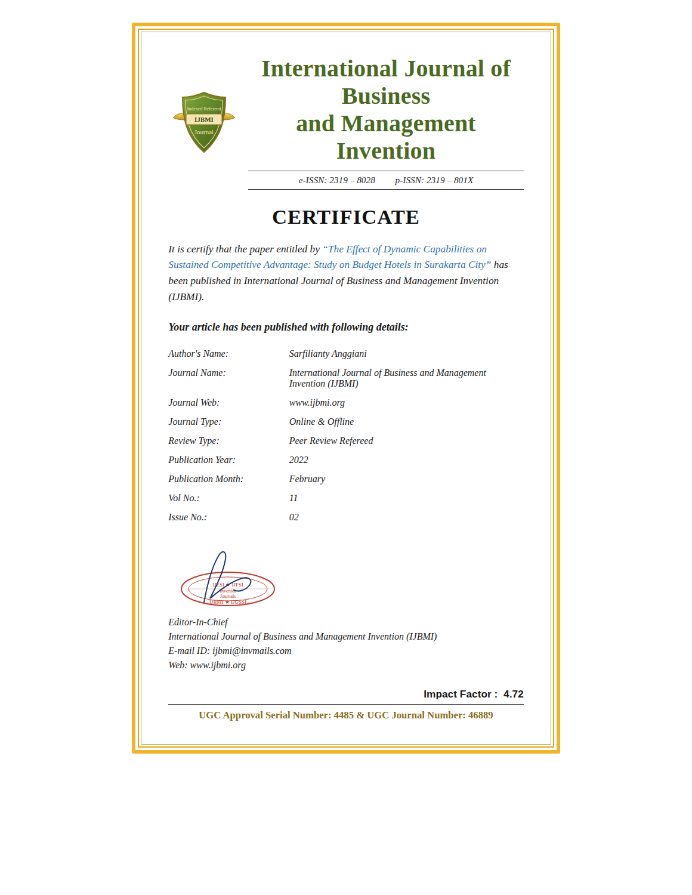Indexed Refereed IJBMI Journal
International Journal of Business
and Management Invention
e-ISSN: 2319 – 8028 p-ISSN: 2319 – 801X
CERTIFICATE
It is certify that the paper entitled by “The Effect of Dynamic Capabilities on Sustained Competitive Advantage: Study on Budget Hotels in Surakarta City” has been published in International Journal of Business and Management Invention (IJBMI).
Your article has been published with following details:
| Author's Name: | Sarfilianty Anggiani |
| Journal Name: | International Journal of Business and Management Invention (IJBMI) |
| Journal Web: | www.ijbmi.org |
| Journal Type: | Online & Offline |
| Review Type: | Peer Review Refereed |
| Publication Year: | 2022 |
| Publication Month: | February |
| Vol No.: | 11 |
| Issue No.: | 02 |
IJESI ★ IJFSI Inventor Journals IJBMI ★ IJUSSI
Editor-In-Chief
International Journal of Business and Management Invention (IJBMI)
E-mail ID: ijbmi@invmails.com
Web: www.ijbmi.org
Impact Factor : 4.72
UGC Approval Serial Number: 4485 & UGC Journal Number: 46889